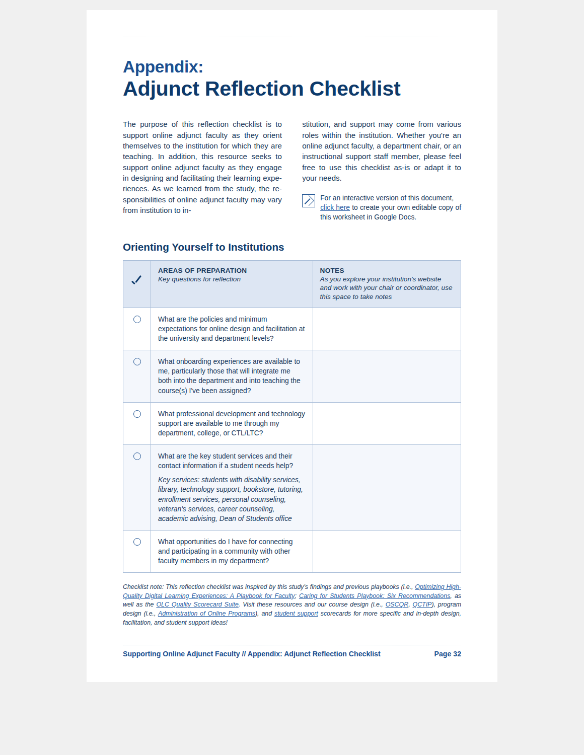Appendix: Adjunct Reflection Checklist
The purpose of this reflection checklist is to support online adjunct faculty as they orient themselves to the institution for which they are teaching. In addition, this resource seeks to support online adjunct faculty as they engage in designing and facilitating their learning experiences. As we learned from the study, the responsibilities of online adjunct faculty may vary from institution to in-
stitution, and support may come from various roles within the institution. Whether you're an online adjunct faculty, a department chair, or an instructional support staff member, please feel free to use this checklist as-is or adapt it to your needs.
For an interactive version of this document,
click here to create your own editable copy of this worksheet in Google Docs.
Orienting Yourself to Institutions
| | Areas of Preparation Key questions for reflection | Notes As you explore your institution's website and work with your chair or coordinator, use this space to take notes |
| --- | --- | --- |
| | What are the policies and minimum expectations for online design and facilitation at the university and department levels? | |
| | What onboarding experiences are available to me, particularly those that will integrate me both into the department and into teaching the course(s) I've been assigned? | |
| | What professional development and technology support are available to me through my department, college, or CTL/LTC? | |
| | What are the key student services and their contact information if a student needs help? Key services: students with disability services, library, technology support, bookstore, tutoring, enrollment services, personal counseling, veteran's services, career counseling, academic advising, Dean of Students office | |
| | What opportunities do I have for connecting and participating in a community with other faculty members in my department? | |
Checklist note: This reflection checklist was inspired by this study's findings and previous playbooks (i.e., Optimizing High-Quality Digital Learning Experiences: A Playbook for Faculty; Caring for Students Playbook: Six Recommendations, as well as the OLC Quality Scorecard Suite. Visit these resources and our course design (i.e., OSCQR, QCTIP), program design (i.e., Administration of Online Programs), and student support scorecards for more specific and in-depth design, facilitation, and student support ideas!
Supporting Online Adjunct Faculty // Appendix: Adjunct Reflection Checklist Page 32